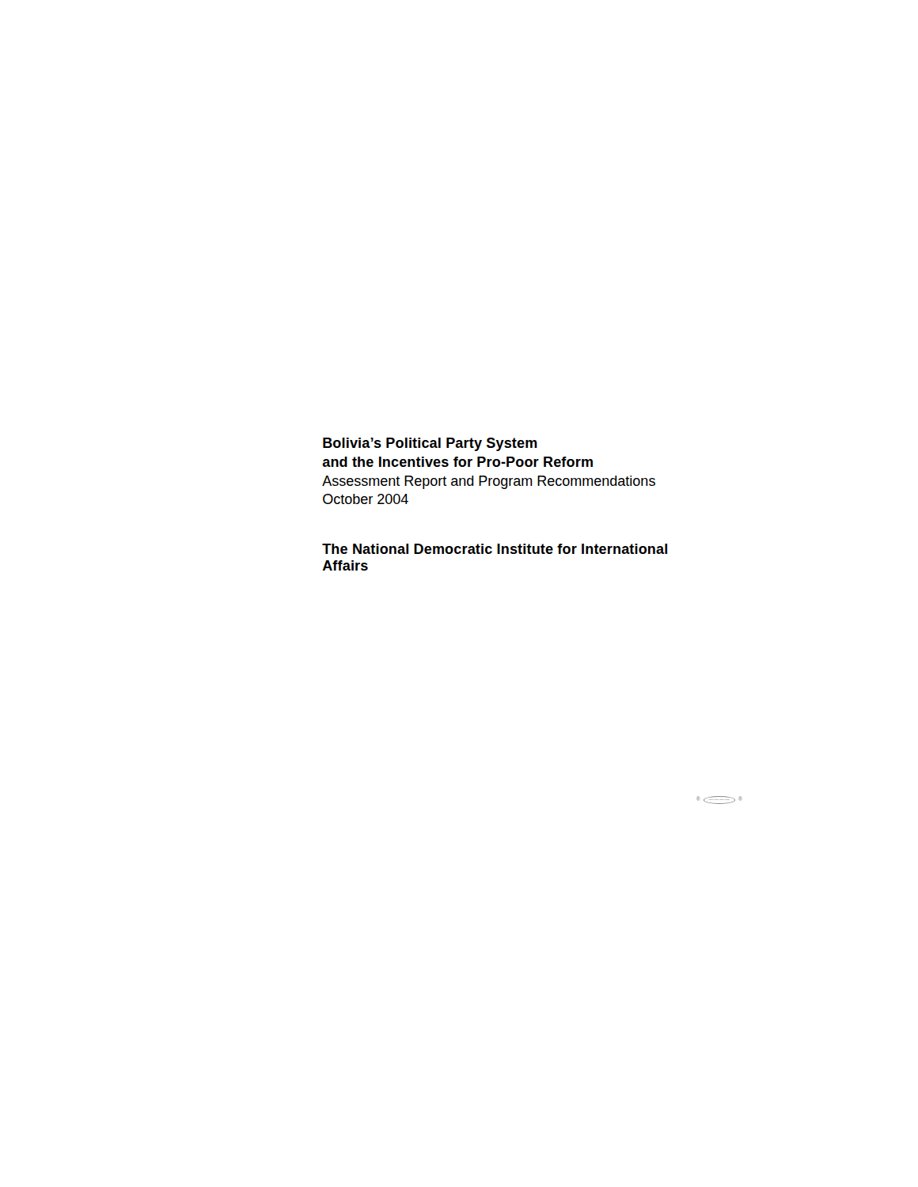Bolivia’s Political Party System
and the Incentives for Pro-Poor Reform
Assessment Report and Program Recommendations
October 2004
The National Democratic Institute for International Affairs
® ———— ®